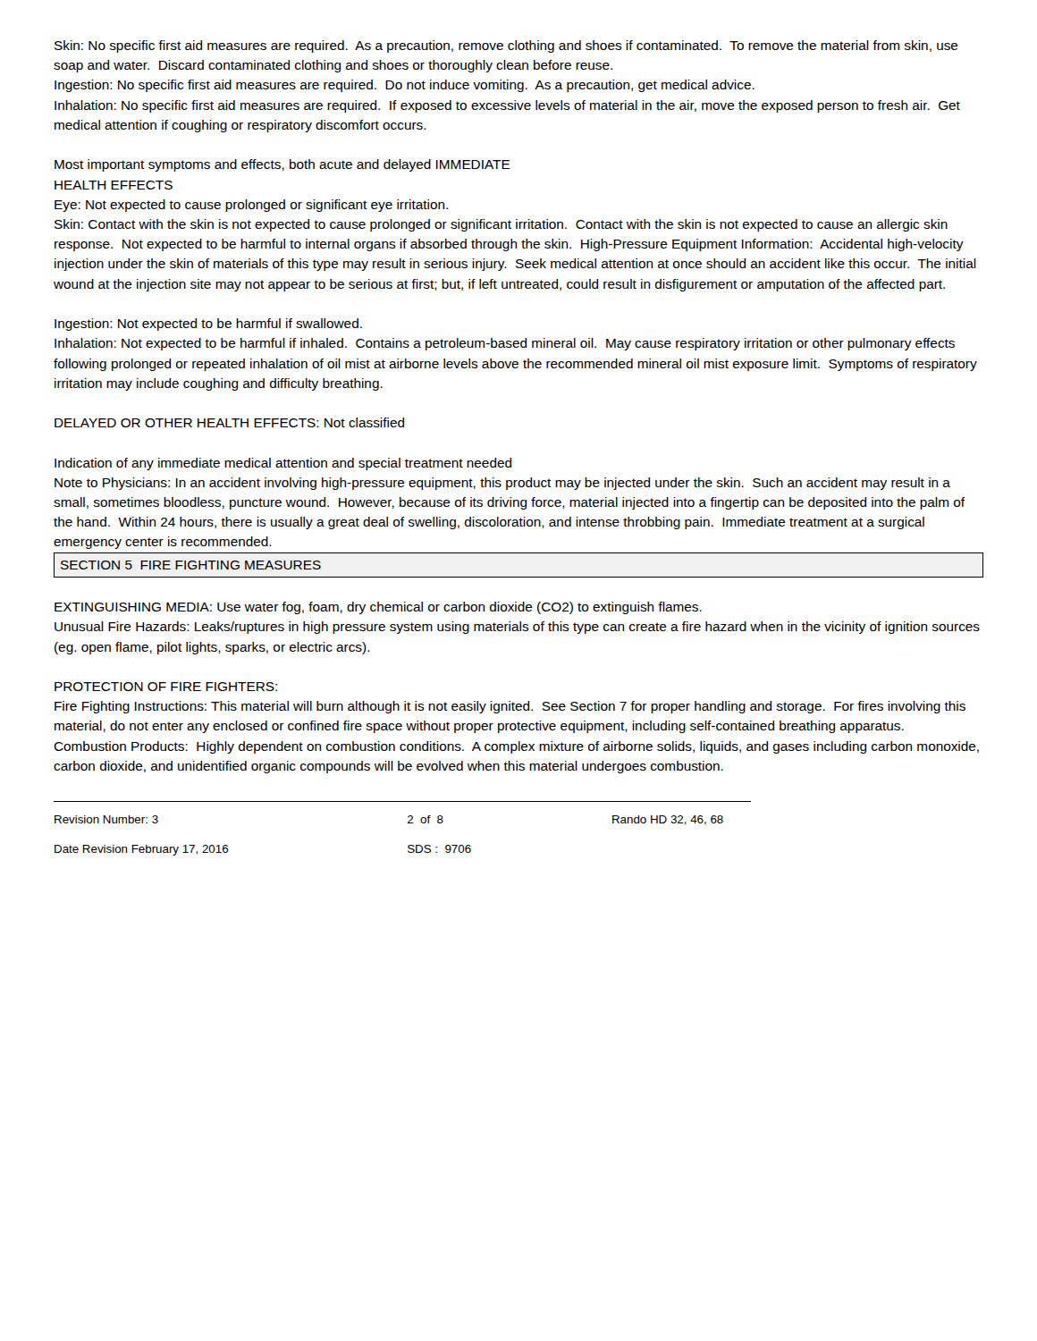Skin: No specific first aid measures are required. As a precaution, remove clothing and shoes if contaminated. To remove the material from skin, use soap and water. Discard contaminated clothing and shoes or thoroughly clean before reuse.
Ingestion: No specific first aid measures are required. Do not induce vomiting. As a precaution, get medical advice.
Inhalation: No specific first aid measures are required. If exposed to excessive levels of material in the air, move the exposed person to fresh air. Get medical attention if coughing or respiratory discomfort occurs.
Most important symptoms and effects, both acute and delayed IMMEDIATE
HEALTH EFFECTS
Eye: Not expected to cause prolonged or significant eye irritation.
Skin: Contact with the skin is not expected to cause prolonged or significant irritation. Contact with the skin is not expected to cause an allergic skin response. Not expected to be harmful to internal organs if absorbed through the skin. High-Pressure Equipment Information: Accidental high-velocity injection under the skin of materials of this type may result in serious injury. Seek medical attention at once should an accident like this occur. The initial wound at the injection site may not appear to be serious at first; but, if left untreated, could result in disfigurement or amputation of the affected part.
Ingestion: Not expected to be harmful if swallowed.
Inhalation: Not expected to be harmful if inhaled. Contains a petroleum-based mineral oil. May cause respiratory irritation or other pulmonary effects following prolonged or repeated inhalation of oil mist at airborne levels above the recommended mineral oil mist exposure limit. Symptoms of respiratory irritation may include coughing and difficulty breathing.
DELAYED OR OTHER HEALTH EFFECTS: Not classified
Indication of any immediate medical attention and special treatment needed
Note to Physicians: In an accident involving high-pressure equipment, this product may be injected under the skin. Such an accident may result in a small, sometimes bloodless, puncture wound. However, because of its driving force, material injected into a fingertip can be deposited into the palm of the hand. Within 24 hours, there is usually a great deal of swelling, discoloration, and intense throbbing pain. Immediate treatment at a surgical emergency center is recommended.
SECTION 5 FIRE FIGHTING MEASURES
EXTINGUISHING MEDIA: Use water fog, foam, dry chemical or carbon dioxide (CO2) to extinguish flames.
Unusual Fire Hazards: Leaks/ruptures in high pressure system using materials of this type can create a fire hazard when in the vicinity of ignition sources (eg. open flame, pilot lights, sparks, or electric arcs).
PROTECTION OF FIRE FIGHTERS:
Fire Fighting Instructions: This material will burn although it is not easily ignited. See Section 7 for proper handling and storage. For fires involving this material, do not enter any enclosed or confined fire space without proper protective equipment, including self-contained breathing apparatus.
Combustion Products: Highly dependent on combustion conditions. A complex mixture of airborne solids, liquids, and gases including carbon monoxide, carbon dioxide, and unidentified organic compounds will be evolved when this material undergoes combustion.
Revision Number: 3
2 of 8
Rando HD 32, 46, 68
Date Revision February 17, 2016
SDS : 9706